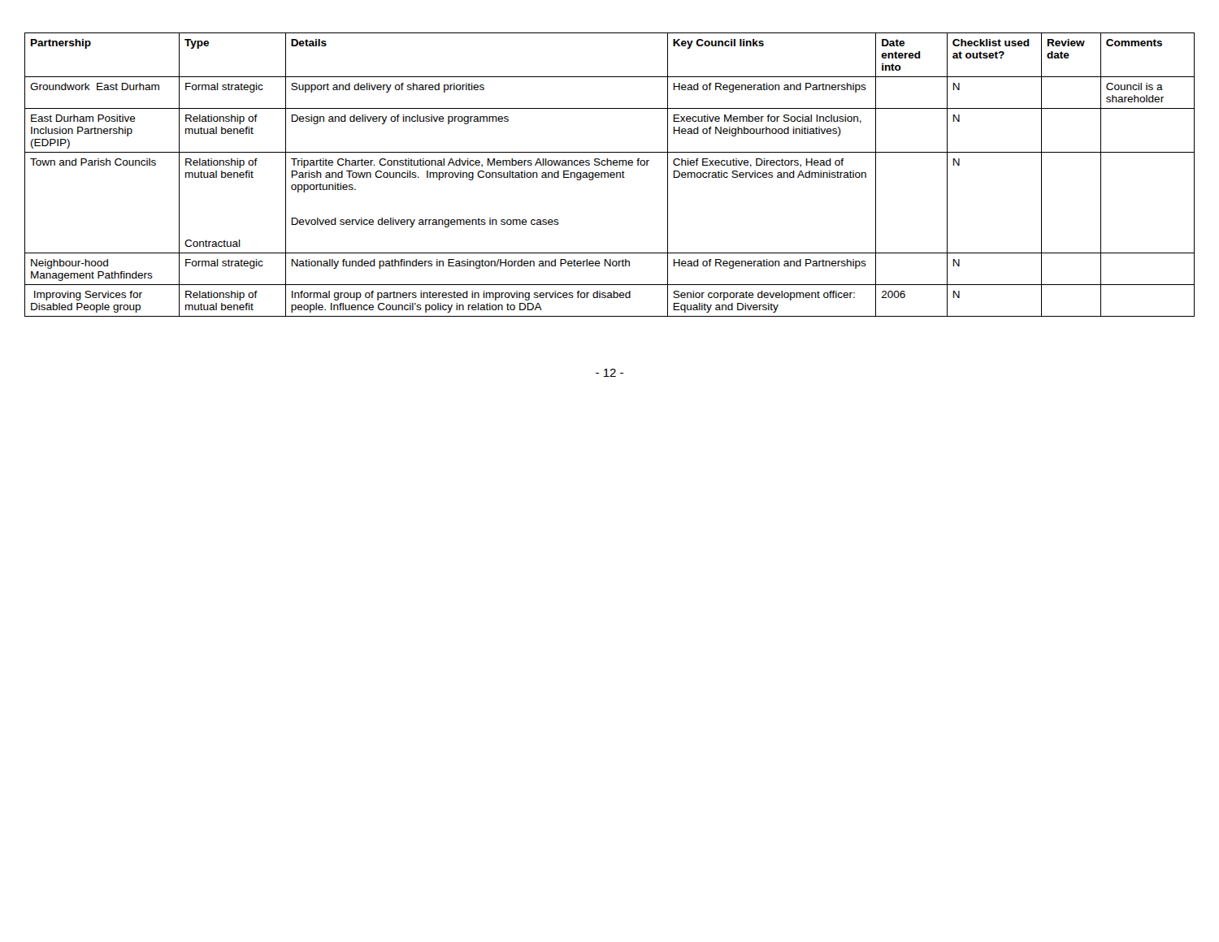| Partnership | Type | Details | Key Council links | Date entered into | Checklist used at outset? | Review date | Comments |
| --- | --- | --- | --- | --- | --- | --- | --- |
| Groundwork East Durham | Formal strategic | Support and delivery of shared priorities | Head of Regeneration and Partnerships | | N | | Council is a shareholder |
| East Durham Positive Inclusion Partnership (EDPIP) | Relationship of mutual benefit | Design and delivery of inclusive programmes | Executive Member for Social Inclusion, Head of Neighbourhood initiatives) | | N | | |
| Town and Parish Councils | Relationship of mutual benefit Contractual | Tripartite Charter. Constitutional Advice, Members Allowances Scheme for Parish and Town Councils. Improving Consultation and Engagement opportunities. Devolved service delivery arrangements in some cases | Chief Executive, Directors, Head of Democratic Services and Administration | | N | | |
| Neighbour-hood Management Pathfinders | Formal strategic | Nationally funded pathfinders in Easington/Horden and Peterlee North | Head of Regeneration and Partnerships | | N | | |
| Improving Services for Disabled People group | Relationship of mutual benefit | Informal group of partners interested in improving services for disabed people. Influence Council’s policy in relation to DDA | Senior corporate development officer: Equality and Diversity | 2006 | N | | |
- 12 -